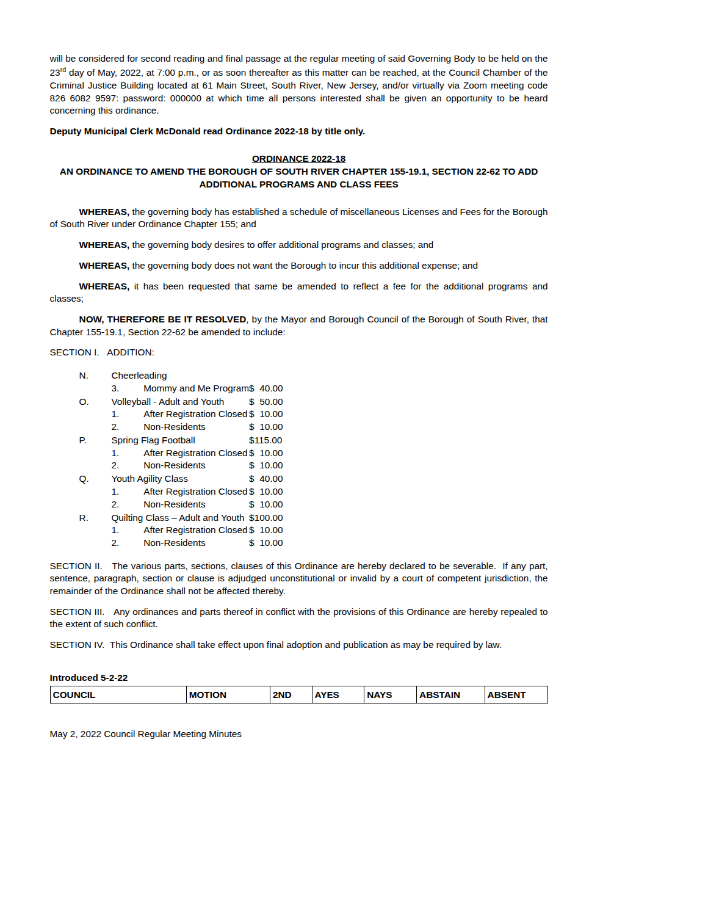will be considered for second reading and final passage at the regular meeting of said Governing Body to be held on the 23rd day of May, 2022, at 7:00 p.m., or as soon thereafter as this matter can be reached, at the Council Chamber of the Criminal Justice Building located at 61 Main Street, South River, New Jersey, and/or virtually via Zoom meeting code 826 6082 9597: password: 000000 at which time all persons interested shall be given an opportunity to be heard concerning this ordinance.
Deputy Municipal Clerk McDonald read Ordinance 2022-18 by title only.
ORDINANCE 2022-18
AN ORDINANCE TO AMEND THE BOROUGH OF SOUTH RIVER CHAPTER 155-19.1, SECTION 22-62 TO ADD ADDITIONAL PROGRAMS AND CLASS FEES
WHEREAS, the governing body has established a schedule of miscellaneous Licenses and Fees for the Borough of South River under Ordinance Chapter 155; and
WHEREAS, the governing body desires to offer additional programs and classes; and
WHEREAS, the governing body does not want the Borough to incur this additional expense; and
WHEREAS, it has been requested that same be amended to reflect a fee for the additional programs and classes;
NOW, THEREFORE BE IT RESOLVED, by the Mayor and Borough Council of the Borough of South River, that Chapter 155-19.1, Section 22-62 be amended to include:
SECTION I. ADDITION:
| N. | Cheerleading | |
| | 3. | Mommy and Me Program | $ 40.00 |
| O. | Volleyball - Adult and Youth | $ 50.00 |
| | 1. | After Registration Closed | $ 10.00 |
| | 2. | Non-Residents | $ 10.00 |
| P. | Spring Flag Football | $115.00 |
| | 1. | After Registration Closed | $ 10.00 |
| | 2. | Non-Residents | $ 10.00 |
| Q. | Youth Agility Class | $ 40.00 |
| | 1. | After Registration Closed | $ 10.00 |
| | 2. | Non-Residents | $ 10.00 |
| R. | Quilting Class – Adult and Youth | $100.00 |
| | 1. | After Registration Closed | $ 10.00 |
| | 2. | Non-Residents | $ 10.00 |
SECTION II. The various parts, sections, clauses of this Ordinance are hereby declared to be severable. If any part, sentence, paragraph, section or clause is adjudged unconstitutional or invalid by a court of competent jurisdiction, the remainder of the Ordinance shall not be affected thereby.
SECTION III. Any ordinances and parts thereof in conflict with the provisions of this Ordinance are hereby repealed to the extent of such conflict.
SECTION IV. This Ordinance shall take effect upon final adoption and publication as may be required by law.
Introduced 5-2-22
| COUNCIL | MOTION | 2ND | AYES | NAYS | ABSTAIN | ABSENT |
| --- | --- | --- | --- | --- | --- | --- |
May 2, 2022 Council Regular Meeting Minutes